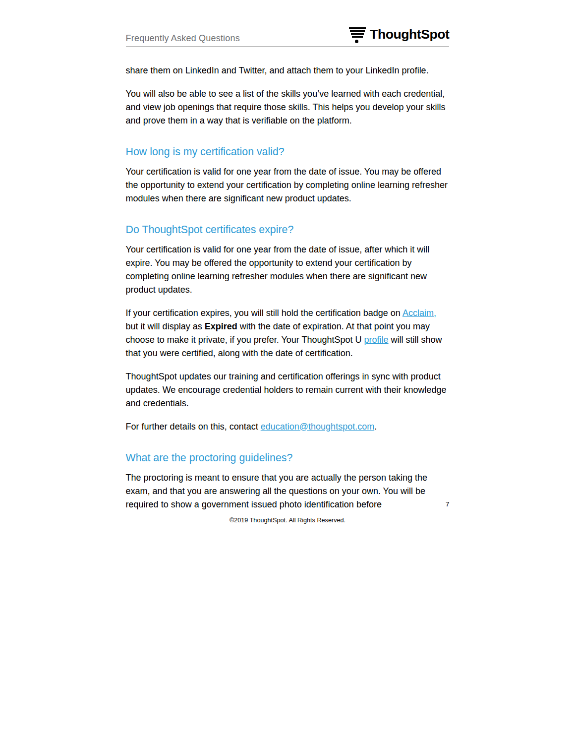Frequently Asked Questions
ThoughtSpot
share them on LinkedIn and Twitter, and attach them to your LinkedIn profile.
You will also be able to see a list of the skills you’ve learned with each credential, and view job openings that require those skills. This helps you develop your skills and prove them in a way that is verifiable on the platform.
How long is my certification valid?
Your certification is valid for one year from the date of issue. You may be offered the opportunity to extend your certification by completing online learning refresher modules when there are significant new product updates.
Do ThoughtSpot certificates expire?
Your certification is valid for one year from the date of issue, after which it will expire. You may be offered the opportunity to extend your certification by completing online learning refresher modules when there are significant new product updates.
If your certification expires, you will still hold the certification badge on Acclaim, but it will display as Expired with the date of expiration. At that point you may choose to make it private, if you prefer. Your ThoughtSpot U profile will still show that you were certified, along with the date of certification.
ThoughtSpot updates our training and certification offerings in sync with product updates. We encourage credential holders to remain current with their knowledge and credentials.
For further details on this, contact education@thoughtspot.com.
What are the proctoring guidelines?
The proctoring is meant to ensure that you are actually the person taking the exam, and that you are answering all the questions on your own. You will be required to show a government issued photo identification before
7
©2019 ThoughtSpot. All Rights Reserved.